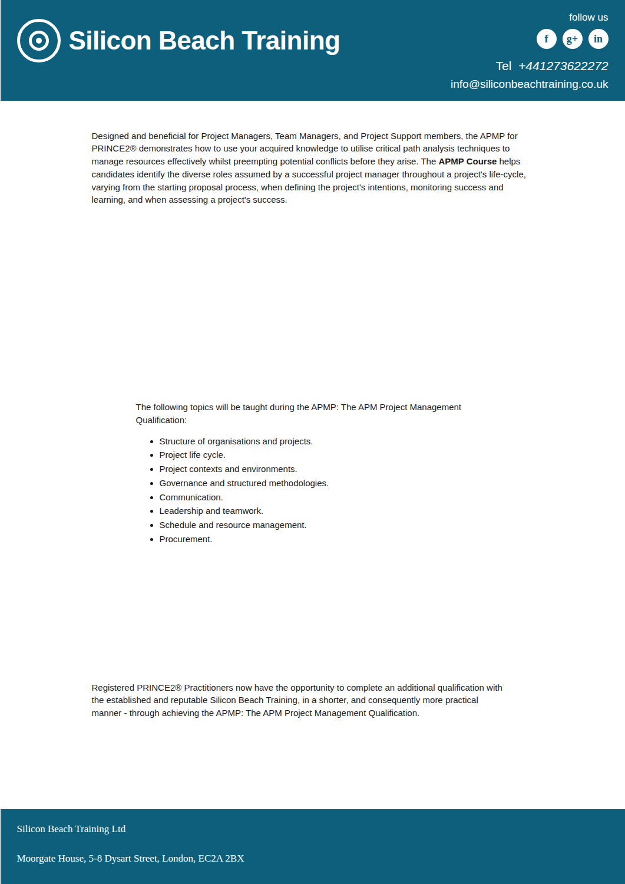Silicon Beach Training
follow us
f g+ in
Tel +441273622272
info@siliconbeachtraining.co.uk
Designed and beneficial for Project Managers, Team Managers, and Project Support members, the APMP for PRINCE2® demonstrates how to use your acquired knowledge to utilise critical path analysis techniques to manage resources effectively whilst preempting potential conflicts before they arise. The APMP Course helps candidates identify the diverse roles assumed by a successful project manager throughout a project's life-cycle, varying from the starting proposal process, when defining the project's intentions, monitoring success and learning, and when assessing a project's success.
The following topics will be taught during the APMP: The APM Project Management Qualification:
Structure of organisations and projects.
Project life cycle.
Project contexts and environments.
Governance and structured methodologies.
Communication.
Leadership and teamwork.
Schedule and resource management.
Procurement.
Registered PRINCE2® Practitioners now have the opportunity to complete an additional qualification with the established and reputable Silicon Beach Training, in a shorter, and consequently more practical manner - through achieving the APMP: The APM Project Management Qualification.
Silicon Beach Training Ltd
Moorgate House, 5-8 Dysart Street, London, EC2A 2BX